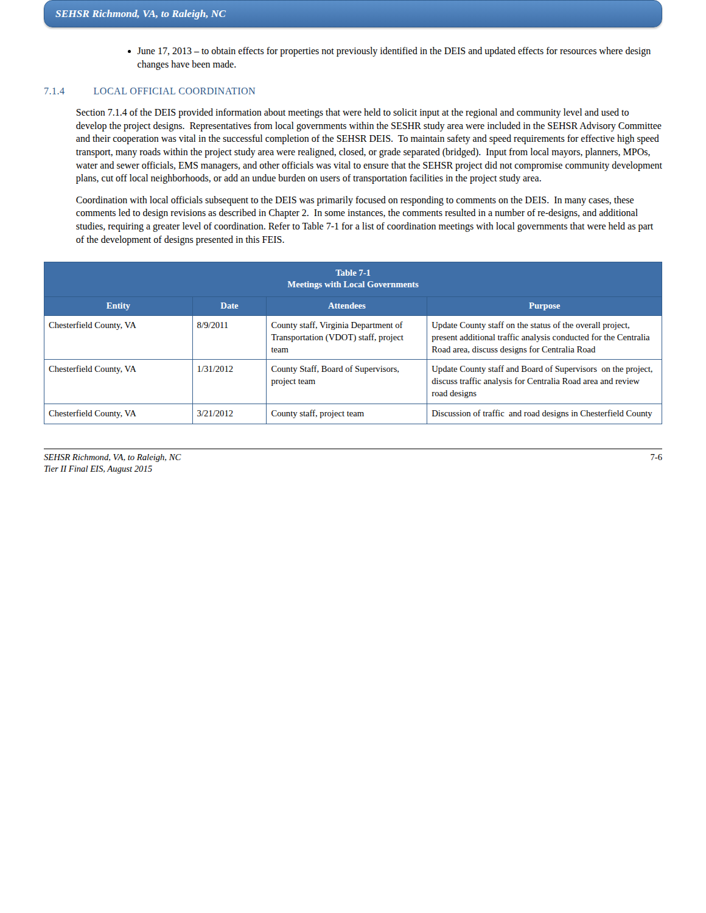SEHSR Richmond, VA, to Raleigh, NC
June 17, 2013 – to obtain effects for properties not previously identified in the DEIS and updated effects for resources where design changes have been made.
7.1.4 LOCAL OFFICIAL COORDINATION
Section 7.1.4 of the DEIS provided information about meetings that were held to solicit input at the regional and community level and used to develop the project designs. Representatives from local governments within the SESHR study area were included in the SEHSR Advisory Committee and their cooperation was vital in the successful completion of the SEHSR DEIS. To maintain safety and speed requirements for effective high speed transport, many roads within the project study area were realigned, closed, or grade separated (bridged). Input from local mayors, planners, MPOs, water and sewer officials, EMS managers, and other officials was vital to ensure that the SEHSR project did not compromise community development plans, cut off local neighborhoods, or add an undue burden on users of transportation facilities in the project study area.
Coordination with local officials subsequent to the DEIS was primarily focused on responding to comments on the DEIS. In many cases, these comments led to design revisions as described in Chapter 2. In some instances, the comments resulted in a number of re-designs, and additional studies, requiring a greater level of coordination. Refer to Table 7-1 for a list of coordination meetings with local governments that were held as part of the development of designs presented in this FEIS.
Table 7-1 Meetings with Local Governments
| Entity | Date | Attendees | Purpose |
| --- | --- | --- | --- |
| Chesterfield County, VA | 8/9/2011 | County staff, Virginia Department of Transportation (VDOT) staff, project team | Update County staff on the status of the overall project, present additional traffic analysis conducted for the Centralia Road area, discuss designs for Centralia Road |
| Chesterfield County, VA | 1/31/2012 | County Staff, Board of Supervisors, project team | Update County staff and Board of Supervisors on the project, discuss traffic analysis for Centralia Road area and review road designs |
| Chesterfield County, VA | 3/21/2012 | County staff, project team | Discussion of traffic and road designs in Chesterfield County |
SEHSR Richmond, VA, to Raleigh, NC
Tier II Final EIS, August 2015
7-6